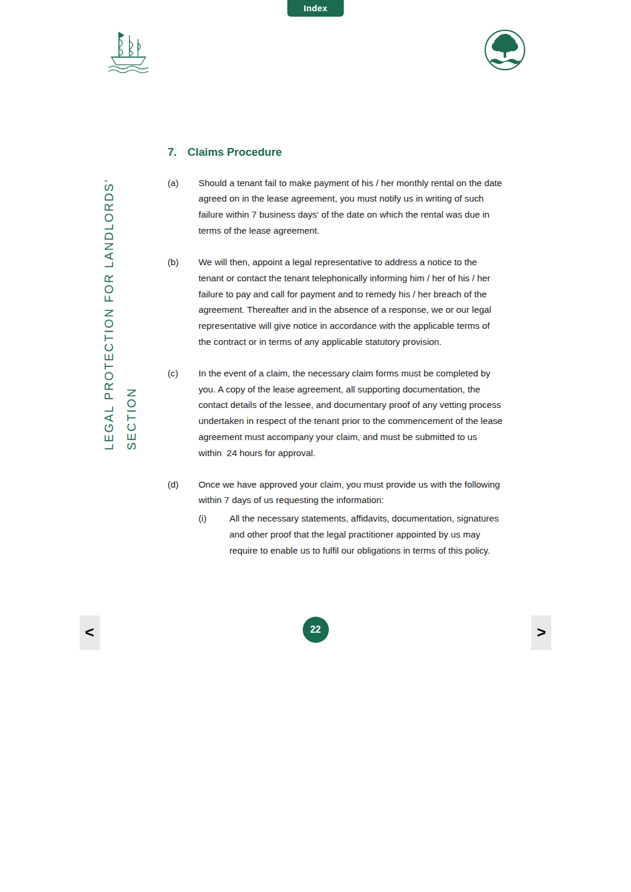Index
Legal Protection for Landlords'
Section
7. Claims Procedure
(a)
Should a tenant fail to make payment of his / her monthly rental on the date agreed on in the lease agreement, you must notify us in writing of such failure within 7 business days' of the date on which the rental was due in terms of the lease agreement.
(b)
We will then, appoint a legal representative to address a notice to the tenant or contact the tenant telephonically informing him / her of his / her failure to pay and call for payment and to remedy his / her breach of the agreement. Thereafter and in the absence of a response, we or our legal representative will give notice in accordance with the applicable terms of the contract or in terms of any applicable statutory provision.
(c)
In the event of a claim, the necessary claim forms must be completed by you. A copy of the lease agreement, all supporting documentation, the contact details of the lessee, and documentary proof of any vetting process undertaken in respect of the tenant prior to the commencement of the lease agreement must accompany your claim, and must be submitted to us within 24 hours for approval.
(d)
Once we have approved your claim, you must provide us with the following within 7 days of us requesting the information:
(i)
All the necessary statements, affidavits, documentation, signatures and other proof that the legal practitioner appointed by us may require to enable us to fulfil our obligations in terms of this policy.
22
<
>